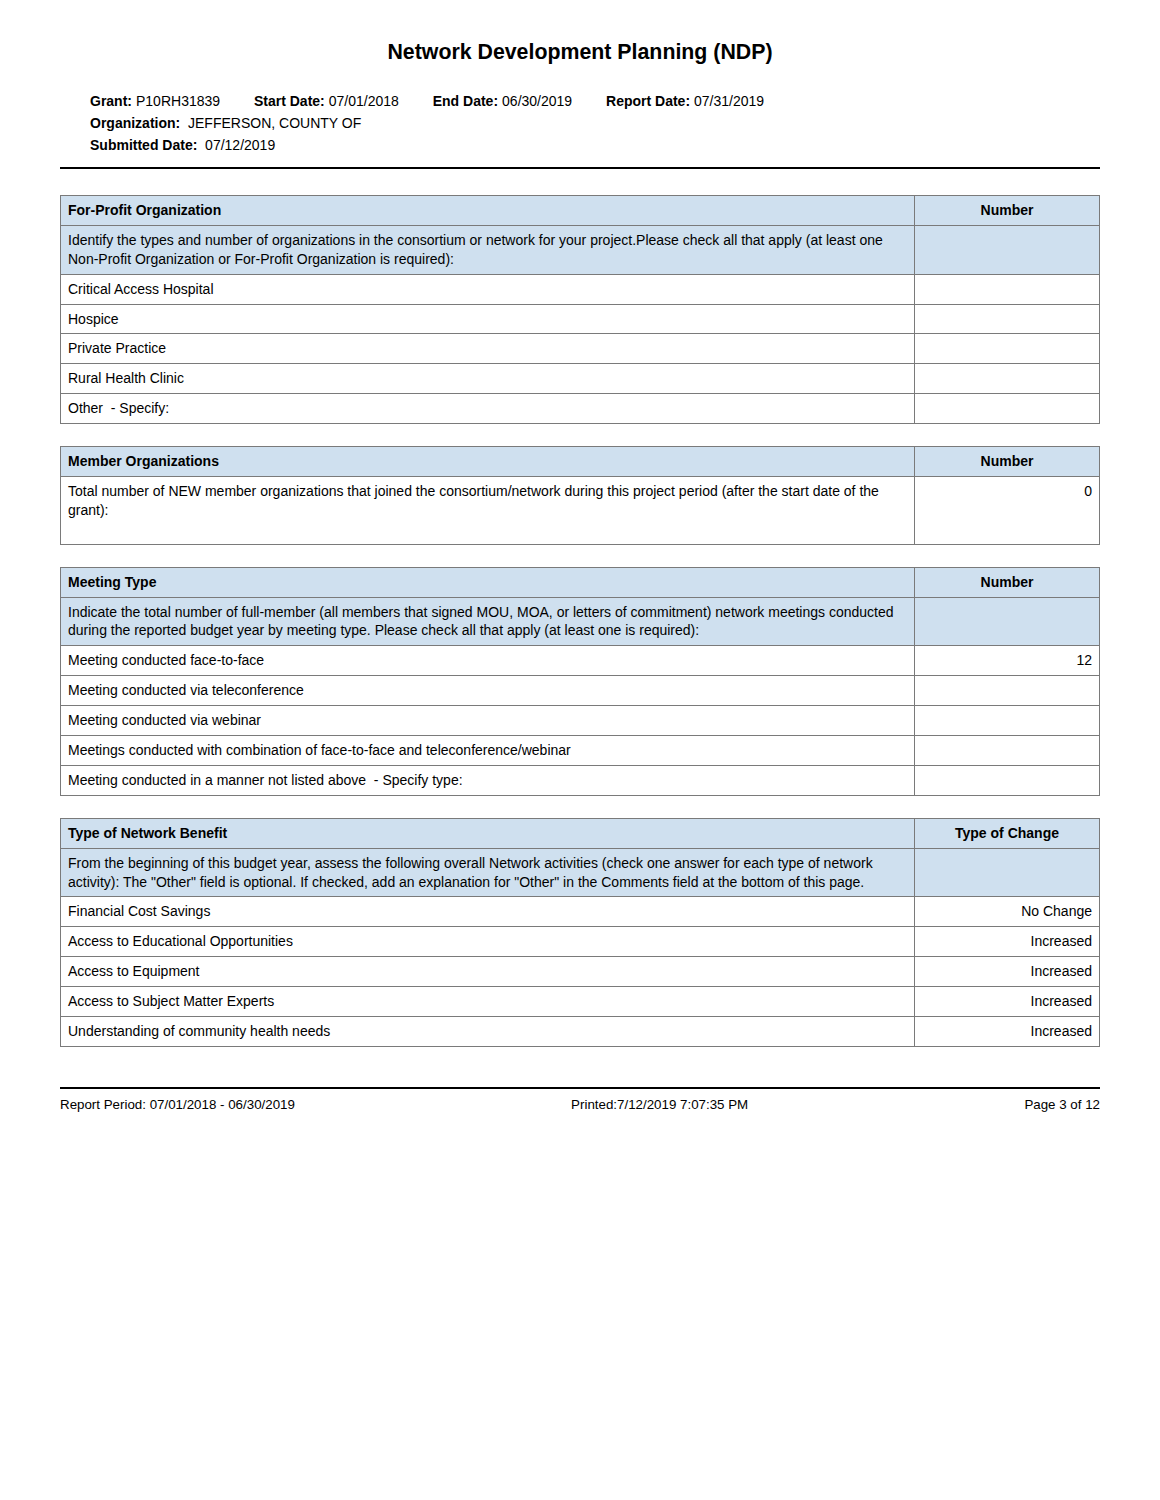Network Development Planning (NDP)
Grant: P10RH31839 Start Date: 07/01/2018 End Date: 06/30/2019 Report Date: 07/31/2019
Organization: JEFFERSON, COUNTY OF
Submitted Date: 07/12/2019
| For-Profit Organization | Number |
| --- | --- |
| Identify the types and number of organizations in the consortium or network for your project.Please check all that apply (at least one Non-Profit Organization or For-Profit Organization is required): | |
| Critical Access Hospital | |
| Hospice | |
| Private Practice | |
| Rural Health Clinic | |
| Other - Specify: | |
| Member Organizations | Number |
| --- | --- |
| Total number of NEW member organizations that joined the consortium/network during this project period (after the start date of the grant): | 0 |
| Meeting Type | Number |
| --- | --- |
| Indicate the total number of full-member (all members that signed MOU, MOA, or letters of commitment) network meetings conducted during the reported budget year by meeting type. Please check all that apply (at least one is required): | |
| Meeting conducted face-to-face | 12 |
| Meeting conducted via teleconference | |
| Meeting conducted via webinar | |
| Meetings conducted with combination of face-to-face and teleconference/webinar | |
| Meeting conducted in a manner not listed above - Specify type: | |
| Type of Network Benefit | Type of Change |
| --- | --- |
| From the beginning of this budget year, assess the following overall Network activities (check one answer for each type of network activity): The "Other" field is optional. If checked, add an explanation for "Other" in the Comments field at the bottom of this page. | |
| Financial Cost Savings | No Change |
| Access to Educational Opportunities | Increased |
| Access to Equipment | Increased |
| Access to Subject Matter Experts | Increased |
| Understanding of community health needs | Increased |
Report Period: 07/01/2018 - 06/30/2019
Printed:7/12/2019 7:07:35 PM
Page 3 of 12